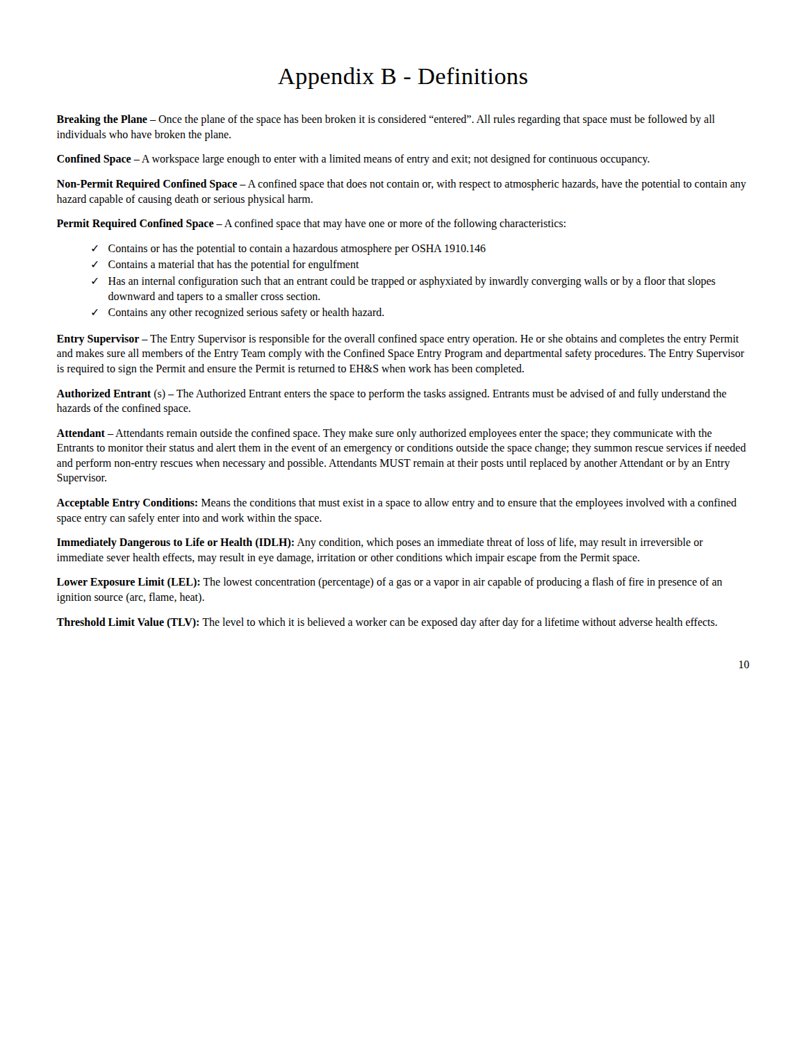Appendix B - Definitions
Breaking the Plane – Once the plane of the space has been broken it is considered “entered”. All rules regarding that space must be followed by all individuals who have broken the plane.
Confined Space – A workspace large enough to enter with a limited means of entry and exit; not designed for continuous occupancy.
Non-Permit Required Confined Space – A confined space that does not contain or, with respect to atmospheric hazards, have the potential to contain any hazard capable of causing death or serious physical harm.
Permit Required Confined Space – A confined space that may have one or more of the following characteristics:
Contains or has the potential to contain a hazardous atmosphere per OSHA 1910.146
Contains a material that has the potential for engulfment
Has an internal configuration such that an entrant could be trapped or asphyxiated by inwardly converging walls or by a floor that slopes downward and tapers to a smaller cross section.
Contains any other recognized serious safety or health hazard.
Entry Supervisor – The Entry Supervisor is responsible for the overall confined space entry operation. He or she obtains and completes the entry Permit and makes sure all members of the Entry Team comply with the Confined Space Entry Program and departmental safety procedures. The Entry Supervisor is required to sign the Permit and ensure the Permit is returned to EH&S when work has been completed.
Authorized Entrant (s) – The Authorized Entrant enters the space to perform the tasks assigned. Entrants must be advised of and fully understand the hazards of the confined space.
Attendant – Attendants remain outside the confined space. They make sure only authorized employees enter the space; they communicate with the Entrants to monitor their status and alert them in the event of an emergency or conditions outside the space change; they summon rescue services if needed and perform non-entry rescues when necessary and possible. Attendants MUST remain at their posts until replaced by another Attendant or by an Entry Supervisor.
Acceptable Entry Conditions: Means the conditions that must exist in a space to allow entry and to ensure that the employees involved with a confined space entry can safely enter into and work within the space.
Immediately Dangerous to Life or Health (IDLH): Any condition, which poses an immediate threat of loss of life, may result in irreversible or immediate sever health effects, may result in eye damage, irritation or other conditions which impair escape from the Permit space.
Lower Exposure Limit (LEL): The lowest concentration (percentage) of a gas or a vapor in air capable of producing a flash of fire in presence of an ignition source (arc, flame, heat).
Threshold Limit Value (TLV): The level to which it is believed a worker can be exposed day after day for a lifetime without adverse health effects.
10